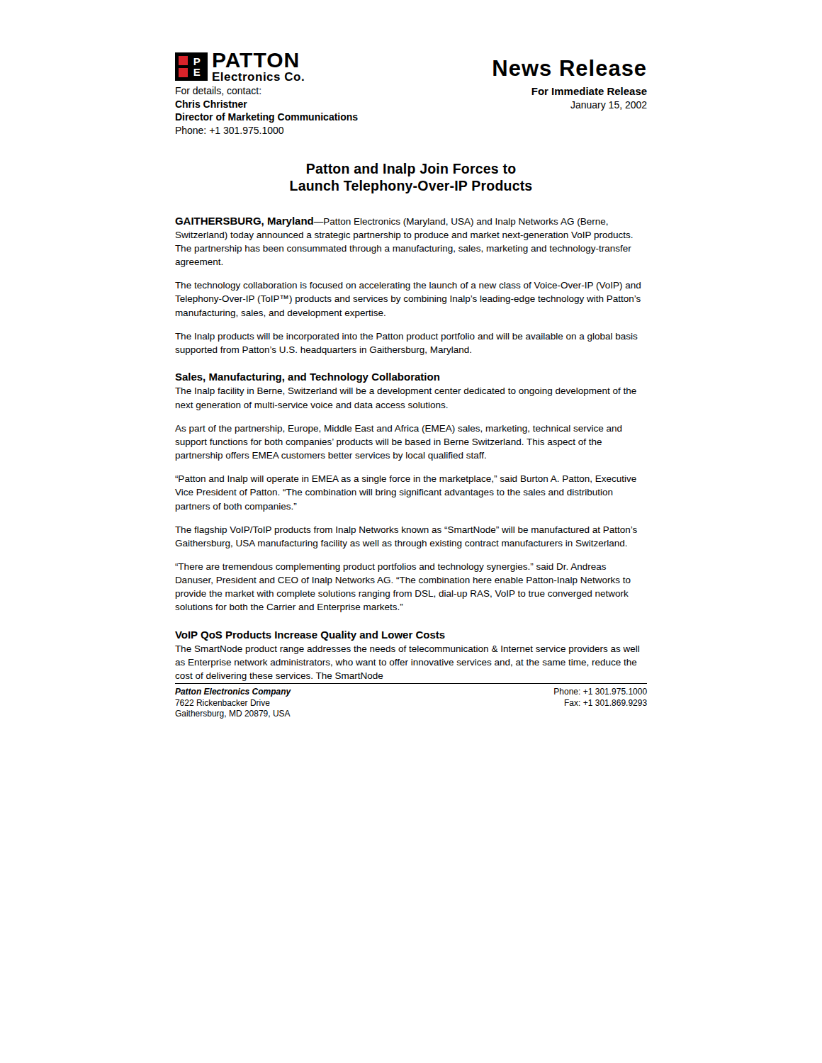P
E
PATTON
Electronics Co.
News Release
For details, contact:
Chris Christner
Director of Marketing Communications
Phone: +1 301.975.1000
For Immediate Release
January 15, 2002
Patton and Inalp Join Forces to
Launch Telephony-Over-IP Products
GAITHERSBURG, Maryland—Patton Electronics (Maryland, USA) and Inalp Networks AG (Berne, Switzerland) today announced a strategic partnership to produce and market next-generation VoIP products. The partnership has been consummated through a manufacturing, sales, marketing and technology-transfer agreement.
The technology collaboration is focused on accelerating the launch of a new class of Voice-Over-IP (VoIP) and Telephony-Over-IP (ToIP™) products and services by combining Inalp’s leading-edge technology with Patton’s manufacturing, sales, and development expertise.
The Inalp products will be incorporated into the Patton product portfolio and will be available on a global basis supported from Patton’s U.S. headquarters in Gaithersburg, Maryland.
Sales, Manufacturing, and Technology Collaboration
The Inalp facility in Berne, Switzerland will be a development center dedicated to ongoing development of the next generation of multi-service voice and data access solutions.
As part of the partnership, Europe, Middle East and Africa (EMEA) sales, marketing, technical service and support functions for both companies’ products will be based in Berne Switzerland. This aspect of the partnership offers EMEA customers better services by local qualified staff.
“Patton and Inalp will operate in EMEA as a single force in the marketplace,” said Burton A. Patton, Executive Vice President of Patton. “The combination will bring significant advantages to the sales and distribution partners of both companies.”
The flagship VoIP/ToIP products from Inalp Networks known as “SmartNode” will be manufactured at Patton’s Gaithersburg, USA manufacturing facility as well as through existing contract manufacturers in Switzerland.
“There are tremendous complementing product portfolios and technology synergies.” said Dr. Andreas Danuser, President and CEO of Inalp Networks AG. “The combination here enable Patton-Inalp Networks to provide the market with complete solutions ranging from DSL, dial-up RAS, VoIP to true converged network solutions for both the Carrier and Enterprise markets.”
VoIP QoS Products Increase Quality and Lower Costs
The SmartNode product range addresses the needs of telecommunication & Internet service providers as well as Enterprise network administrators, who want to offer innovative services and, at the same time, reduce the cost of delivering these services. The SmartNode
Patton Electronics Company
7622 Rickenbacker Drive
Gaithersburg, MD 20879, USA
Phone: +1 301.975.1000
Fax: +1 301.869.9293